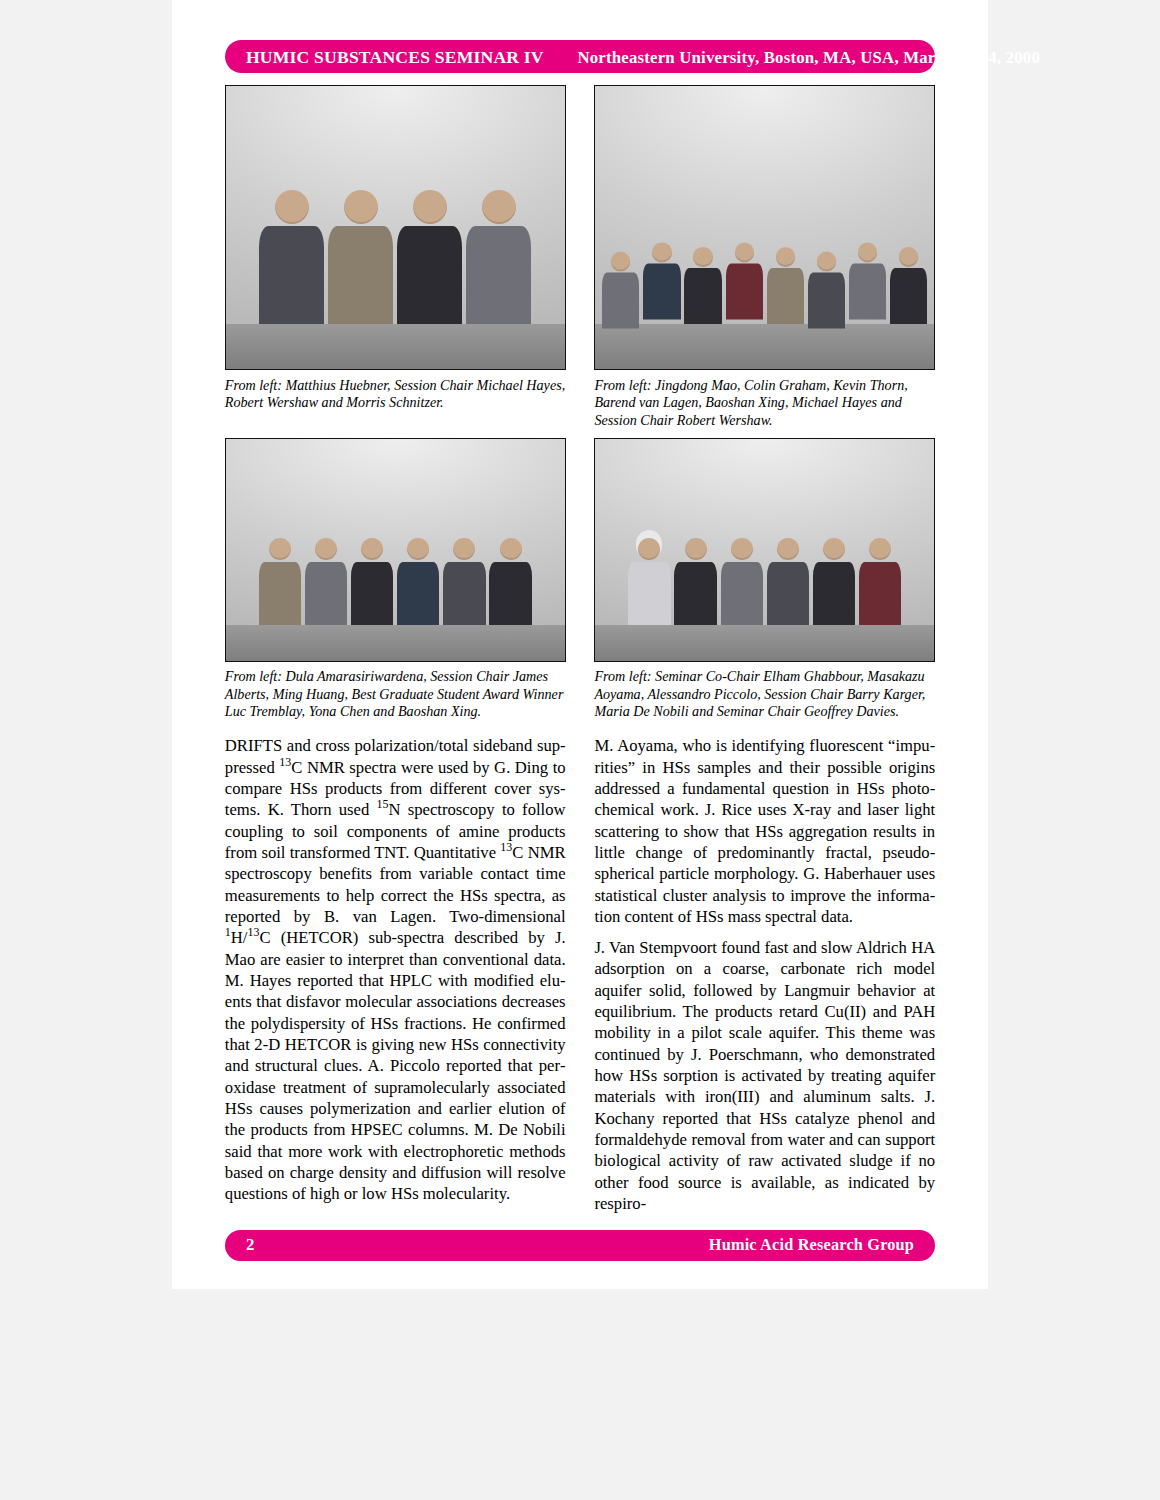Humic Substances Seminar IV Northeastern University, Boston, MA, USA, March 22-24, 2000
From left: Matthius Huebner, Session Chair Michael Hayes, Robert Wershaw and Morris Schnitzer.
From left: Jingdong Mao, Colin Graham, Kevin Thorn, Barend van Lagen, Baoshan Xing, Michael Hayes and Session Chair Robert Wershaw.
From left: Dula Amarasiriwardena, Session Chair James Alberts, Ming Huang, Best Graduate Student Award Winner Luc Tremblay, Yona Chen and Baoshan Xing.
From left: Seminar Co-Chair Elham Ghabbour, Masakazu Aoyama, Alessandro Piccolo, Session Chair Barry Karger, Maria De Nobili and Seminar Chair Geoffrey Davies.
DRIFTS and cross polarization/total sideband suppressed 13C NMR spectra were used by G. Ding to compare HSs products from different cover systems. K. Thorn used 15N spectroscopy to follow coupling to soil components of amine products from soil transformed TNT. Quantitative 13C NMR spectroscopy benefits from variable contact time measurements to help correct the HSs spectra, as reported by B. van Lagen. Two-dimensional 1H/13C (HETCOR) sub-spectra described by J. Mao are easier to interpret than conventional data. M. Hayes reported that HPLC with modified eluents that disfavor molecular associations decreases the polydispersity of HSs fractions. He confirmed that 2-D HETCOR is giving new HSs connectivity and structural clues. A. Piccolo reported that peroxidase treatment of supramolecularly associated HSs causes polymerization and earlier elution of the products from HPSEC columns. M. De Nobili said that more work with electrophoretic methods based on charge density and diffusion will resolve questions of high or low HSs molecularity.
M. Aoyama, who is identifying fluorescent “impurities” in HSs samples and their possible origins addressed a fundamental question in HSs photochemical work. J. Rice uses X-ray and laser light scattering to show that HSs aggregation results in little change of predominantly fractal, pseudo-spherical particle morphology. G. Haberhauer uses statistical cluster analysis to improve the information content of HSs mass spectral data.
J. Van Stempvoort found fast and slow Aldrich HA adsorption on a coarse, carbonate rich model aquifer solid, followed by Langmuir behavior at equilibrium. The products retard Cu(II) and PAH mobility in a pilot scale aquifer. This theme was continued by J. Poerschmann, who demonstrated how HSs sorption is activated by treating aquifer materials with iron(III) and aluminum salts. J. Kochany reported that HSs catalyze phenol and formaldehyde removal from water and can support biological activity of raw activated sludge if no other food source is available, as indicated by respiro-
2 Humic Acid Research Group